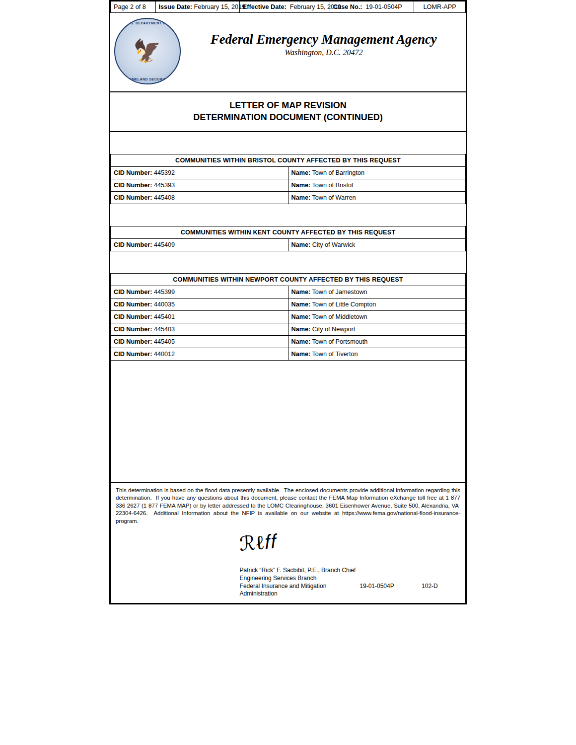| Page 2 of 8 | Issue Date: February 15, 2019 | Effective Date: February 15, 2019 | Case No.: 19-01-0504P | LOMR-APP |
U.S. DEPARTMENT OF HOMELAND SECURITY
🦅
Federal Emergency Management Agency
Washington, D.C. 20472
LETTER OF MAP REVISION
DETERMINATION DOCUMENT (CONTINUED)
| COMMUNITIES WITHIN BRISTOL COUNTY AFFECTED BY THIS REQUEST |
| CID Number: 445392 | Name: Town of Barrington |
| CID Number: 445393 | Name: Town of Bristol |
| CID Number: 445408 | Name: Town of Warren |
| COMMUNITIES WITHIN KENT COUNTY AFFECTED BY THIS REQUEST |
| CID Number: 445409 | Name: City of Warwick |
| COMMUNITIES WITHIN NEWPORT COUNTY AFFECTED BY THIS REQUEST |
| CID Number: 445399 | Name: Town of Jamestown |
| CID Number: 440035 | Name: Town of Little Compton |
| CID Number: 445401 | Name: Town of Middletown |
| CID Number: 445403 | Name: City of Newport |
| CID Number: 445405 | Name: Town of Portsmouth |
| CID Number: 440012 | Name: Town of Tiverton |
This determination is based on the flood data presently available. The enclosed documents provide additional information regarding this determination. If you have any questions about this document, please contact the FEMA Map Information eXchange toll free at 1 877 336 2627 (1 877 FEMA MAP) or by letter addressed to the LOMC Clearinghouse, 3601 Eisenhower Avenue, Suite 500, Alexandria, VA 22304-6426. Additional Information about the NFIP is available on our website at https://www.fema.gov/national-flood-insurance-program.
ℛℓ𝑓𝑓
Patrick “Rick” F. Sacbibit, P.E., Branch Chief
Engineering Services Branch
Federal Insurance and Mitigation Administration 19-01-0504P 102-D